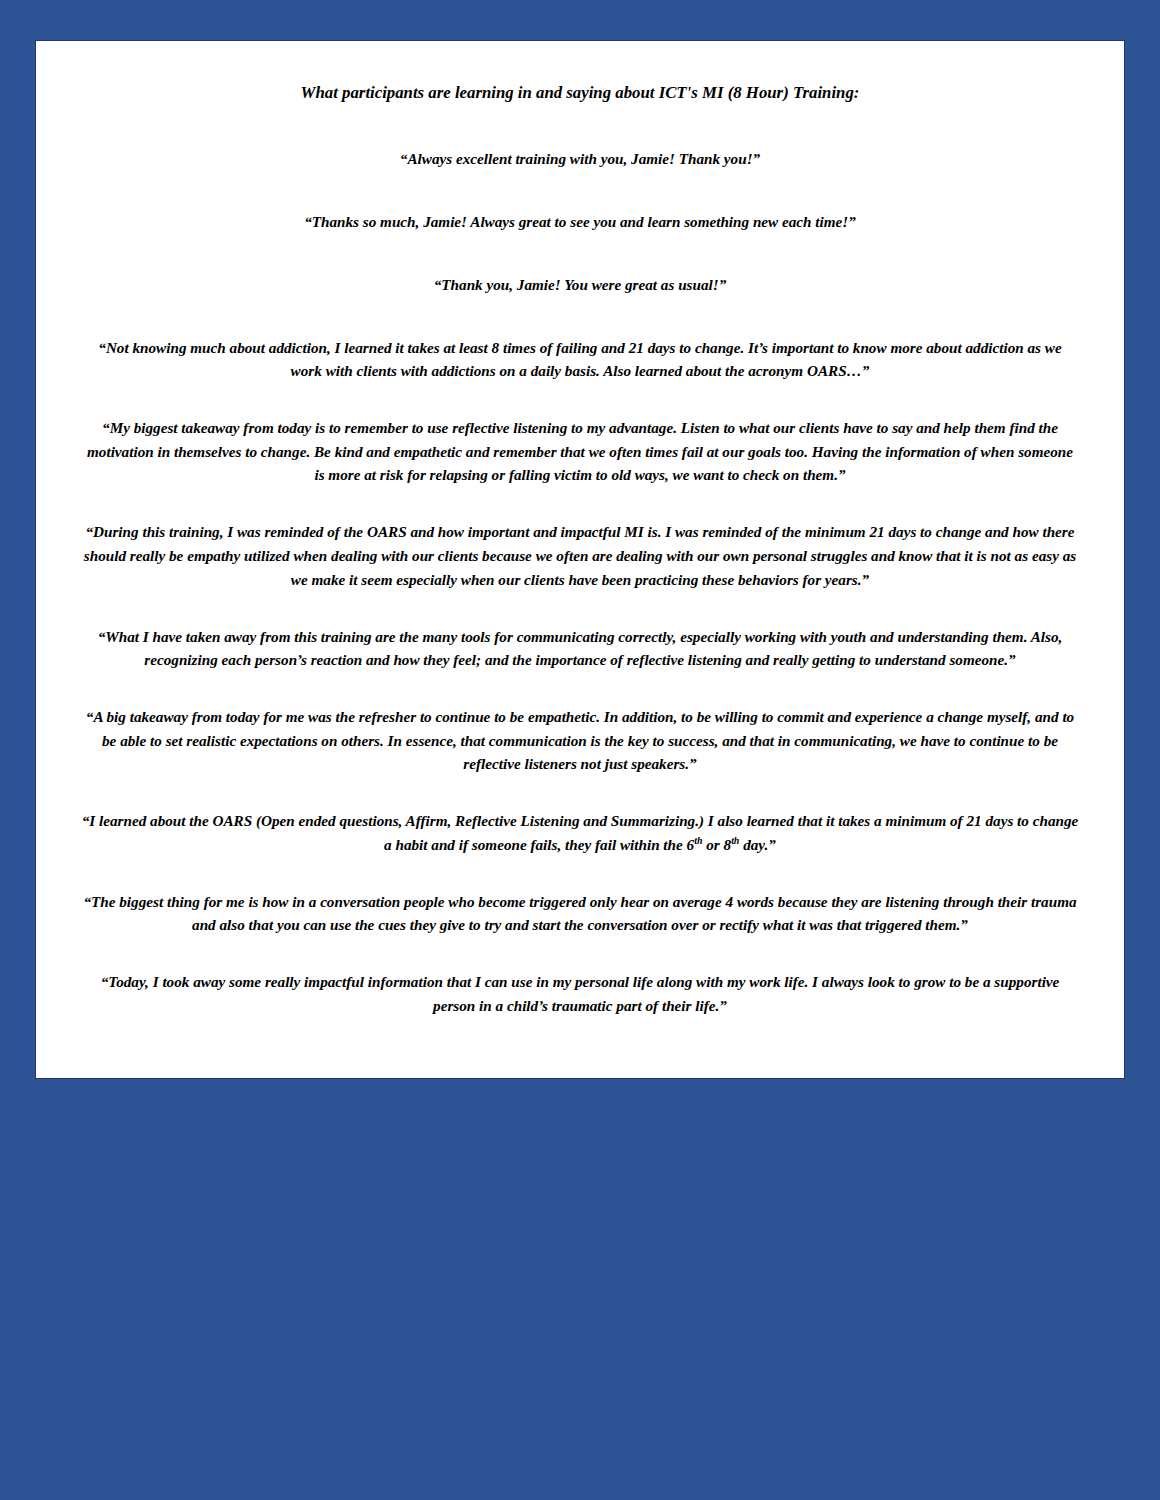What participants are learning in and saying about ICT's MI (8 Hour) Training:
“Always excellent training with you, Jamie! Thank you!”
“Thanks so much, Jamie! Always great to see you and learn something new each time!”
“Thank you, Jamie! You were great as usual!”
“Not knowing much about addiction, I learned it takes at least 8 times of failing and 21 days to change. It’s important to know more about addiction as we work with clients with addictions on a daily basis. Also learned about the acronym OARS…”
“My biggest takeaway from today is to remember to use reflective listening to my advantage. Listen to what our clients have to say and help them find the motivation in themselves to change. Be kind and empathetic and remember that we often times fail at our goals too. Having the information of when someone is more at risk for relapsing or falling victim to old ways, we want to check on them.”
“During this training, I was reminded of the OARS and how important and impactful MI is. I was reminded of the minimum 21 days to change and how there should really be empathy utilized when dealing with our clients because we often are dealing with our own personal struggles and know that it is not as easy as we make it seem especially when our clients have been practicing these behaviors for years.”
“What I have taken away from this training are the many tools for communicating correctly, especially working with youth and understanding them. Also, recognizing each person’s reaction and how they feel; and the importance of reflective listening and really getting to understand someone.”
“A big takeaway from today for me was the refresher to continue to be empathetic. In addition, to be willing to commit and experience a change myself, and to be able to set realistic expectations on others. In essence, that communication is the key to success, and that in communicating, we have to continue to be reflective listeners not just speakers.”
“I learned about the OARS (Open ended questions, Affirm, Reflective Listening and Summarizing.) I also learned that it takes a minimum of 21 days to change a habit and if someone fails, they fail within the 6th or 8th day.”
“The biggest thing for me is how in a conversation people who become triggered only hear on average 4 words because they are listening through their trauma and also that you can use the cues they give to try and start the conversation over or rectify what it was that triggered them.”
“Today, I took away some really impactful information that I can use in my personal life along with my work life. I always look to grow to be a supportive person in a child’s traumatic part of their life.”